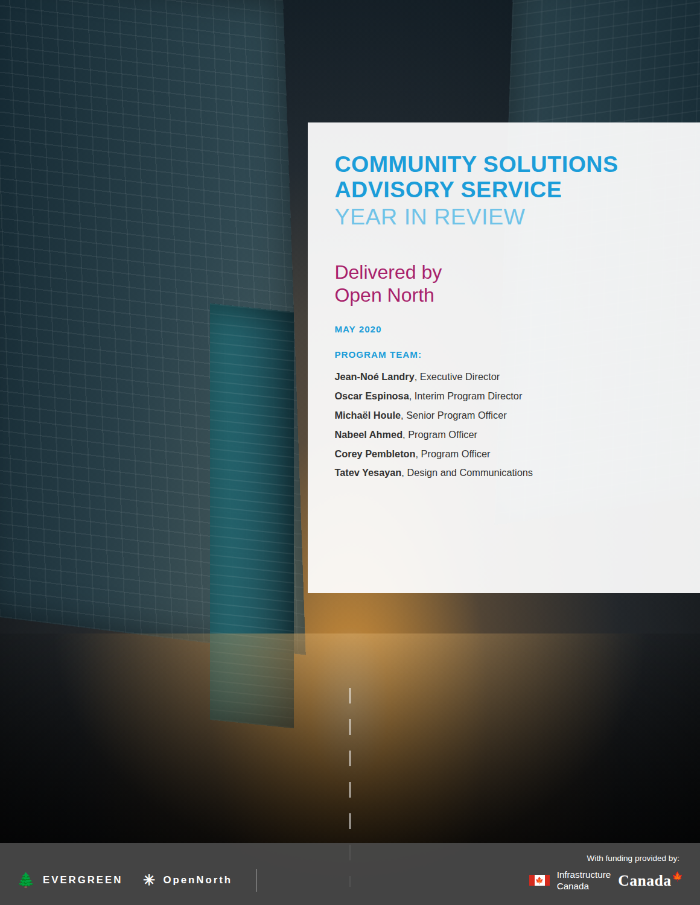Community Solutions
Advisory Service Year in Review
Delivered by
Open North
May 2020
Program Team:
Jean-Noé Landry, Executive Director
Oscar Espinosa, Interim Program Director
Michaël Houle, Senior Program Officer
Nabeel Ahmed, Program Officer
Corey Pembleton, Program Officer
Tatev Yesayan, Design and Communications
With funding provided by:
🌲EVERGREEN
✳OpenNorth
Infrastructure
Canada Canada🍁